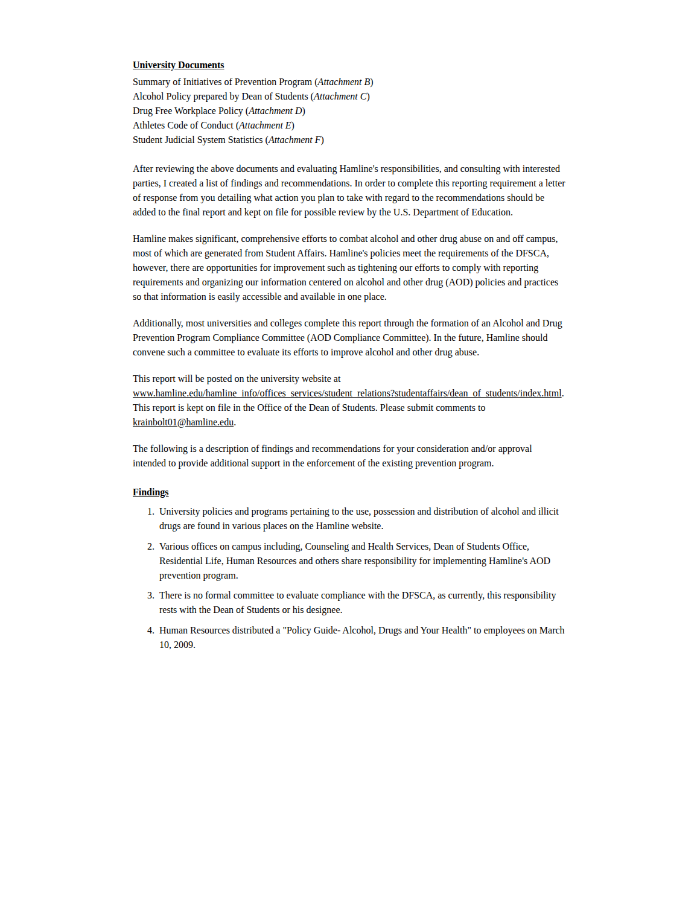University Documents
Summary of Initiatives of Prevention Program (Attachment B)
Alcohol Policy prepared by Dean of Students (Attachment C)
Drug Free Workplace Policy (Attachment D)
Athletes Code of Conduct (Attachment E)
Student Judicial System Statistics (Attachment F)
After reviewing the above documents and evaluating Hamline's responsibilities, and consulting with interested parties, I created a list of findings and recommendations. In order to complete this reporting requirement a letter of response from you detailing what action you plan to take with regard to the recommendations should be added to the final report and kept on file for possible review by the U.S. Department of Education.
Hamline makes significant, comprehensive efforts to combat alcohol and other drug abuse on and off campus, most of which are generated from Student Affairs. Hamline's policies meet the requirements of the DFSCA, however, there are opportunities for improvement such as tightening our efforts to comply with reporting requirements and organizing our information centered on alcohol and other drug (AOD) policies and practices so that information is easily accessible and available in one place.
Additionally, most universities and colleges complete this report through the formation of an Alcohol and Drug Prevention Program Compliance Committee (AOD Compliance Committee). In the future, Hamline should convene such a committee to evaluate its efforts to improve alcohol and other drug abuse.
This report will be posted on the university website at www.hamline.edu/hamline_info/offices_services/student_relations?studentaffairs/dean_of_students/index.html. This report is kept on file in the Office of the Dean of Students. Please submit comments to krainbolt01@hamline.edu.
The following is a description of findings and recommendations for your consideration and/or approval intended to provide additional support in the enforcement of the existing prevention program.
Findings
University policies and programs pertaining to the use, possession and distribution of alcohol and illicit drugs are found in various places on the Hamline website.
Various offices on campus including, Counseling and Health Services, Dean of Students Office, Residential Life, Human Resources and others share responsibility for implementing Hamline's AOD prevention program.
There is no formal committee to evaluate compliance with the DFSCA, as currently, this responsibility rests with the Dean of Students or his designee.
Human Resources distributed a "Policy Guide- Alcohol, Drugs and Your Health" to employees on March 10, 2009.